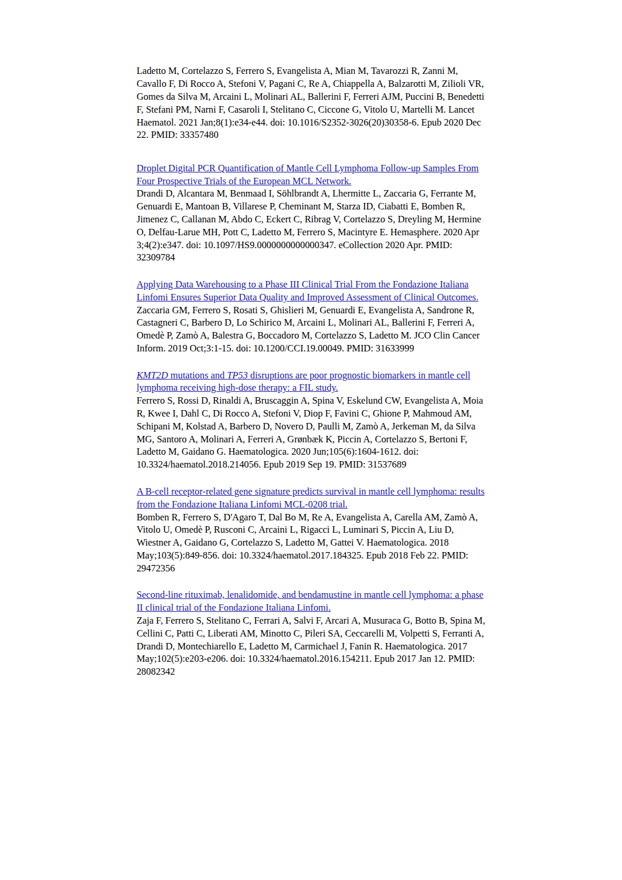Ladetto M, Cortelazzo S, Ferrero S, Evangelista A, Mian M, Tavarozzi R, Zanni M, Cavallo F, Di Rocco A, Stefoni V, Pagani C, Re A, Chiappella A, Balzarotti M, Zilioli VR, Gomes da Silva M, Arcaini L, Molinari AL, Ballerini F, Ferreri AJM, Puccini B, Benedetti F, Stefani PM, Narni F, Casaroli I, Stelitano C, Ciccone G, Vitolo U, Martelli M. Lancet Haematol. 2021 Jan;8(1):e34-e44. doi: 10.1016/S2352-3026(20)30358-6. Epub 2020 Dec 22. PMID: 33357480
Droplet Digital PCR Quantification of Mantle Cell Lymphoma Follow-up Samples From Four Prospective Trials of the European MCL Network.
Drandi D, Alcantara M, Benmaad I, Söhlbrandt A, Lhermitte L, Zaccaria G, Ferrante M, Genuardi E, Mantoan B, Villarese P, Cheminant M, Starza ID, Ciabatti E, Bomben R, Jimenez C, Callanan M, Abdo C, Eckert C, Ribrag V, Cortelazzo S, Dreyling M, Hermine O, Delfau-Larue MH, Pott C, Ladetto M, Ferrero S, Macintyre E. Hemasphere. 2020 Apr 3;4(2):e347. doi: 10.1097/HS9.0000000000000347. eCollection 2020 Apr. PMID: 32309784
Applying Data Warehousing to a Phase III Clinical Trial From the Fondazione Italiana Linfomi Ensures Superior Data Quality and Improved Assessment of Clinical Outcomes.
Zaccaria GM, Ferrero S, Rosati S, Ghislieri M, Genuardi E, Evangelista A, Sandrone R, Castagneri C, Barbero D, Lo Schirico M, Arcaini L, Molinari AL, Ballerini F, Ferreri A, Omedè P, Zamò A, Balestra G, Boccadoro M, Cortelazzo S, Ladetto M. JCO Clin Cancer Inform. 2019 Oct;3:1-15. doi: 10.1200/CCI.19.00049. PMID: 31633999
KMT2D mutations and TP53 disruptions are poor prognostic biomarkers in mantle cell lymphoma receiving high-dose therapy: a FIL study.
Ferrero S, Rossi D, Rinaldi A, Bruscaggin A, Spina V, Eskelund CW, Evangelista A, Moia R, Kwee I, Dahl C, Di Rocco A, Stefoni V, Diop F, Favini C, Ghione P, Mahmoud AM, Schipani M, Kolstad A, Barbero D, Novero D, Paulli M, Zamò A, Jerkeman M, da Silva MG, Santoro A, Molinari A, Ferreri A, Grønbæk K, Piccin A, Cortelazzo S, Bertoni F, Ladetto M, Gaidano G. Haematologica. 2020 Jun;105(6):1604-1612. doi: 10.3324/haematol.2018.214056. Epub 2019 Sep 19. PMID: 31537689
A B-cell receptor-related gene signature predicts survival in mantle cell lymphoma: results from the Fondazione Italiana Linfomi MCL-0208 trial.
Bomben R, Ferrero S, D'Agaro T, Dal Bo M, Re A, Evangelista A, Carella AM, Zamò A, Vitolo U, Omedè P, Rusconi C, Arcaini L, Rigacci L, Luminari S, Piccin A, Liu D, Wiestner A, Gaidano G, Cortelazzo S, Ladetto M, Gattei V. Haematologica. 2018 May;103(5):849-856. doi: 10.3324/haematol.2017.184325. Epub 2018 Feb 22. PMID: 29472356
Second-line rituximab, lenalidomide, and bendamustine in mantle cell lymphoma: a phase II clinical trial of the Fondazione Italiana Linfomi.
Zaja F, Ferrero S, Stelitano C, Ferrari A, Salvi F, Arcari A, Musuraca G, Botto B, Spina M, Cellini C, Patti C, Liberati AM, Minotto C, Pileri SA, Ceccarelli M, Volpetti S, Ferranti A, Drandi D, Montechiarello E, Ladetto M, Carmichael J, Fanin R. Haematologica. 2017 May;102(5):e203-e206. doi: 10.3324/haematol.2016.154211. Epub 2017 Jan 12. PMID: 28082342